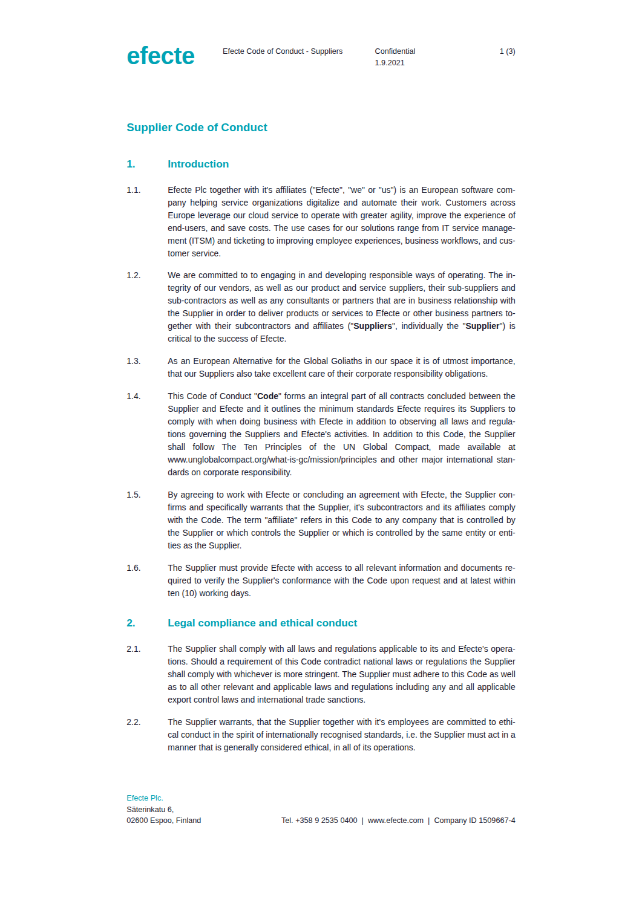efecte
Efecte Code of Conduct - Suppliers
Confidential
1.9.2021
1 (3)
Supplier Code of Conduct
1. Introduction
1.1.
Efecte Plc together with it's affiliates ("Efecte", "we" or "us") is an European software company helping service organizations digitalize and automate their work. Customers across Europe leverage our cloud service to operate with greater agility, improve the experience of end-users, and save costs. The use cases for our solutions range from IT service management (ITSM) and ticketing to improving employee experiences, business workflows, and customer service.
1.2.
We are committed to to engaging in and developing responsible ways of operating. The integrity of our vendors, as well as our product and service suppliers, their sub-suppliers and sub-contractors as well as any consultants or partners that are in business relationship with the Supplier in order to deliver products or services to Efecte or other business partners together with their subcontractors and affiliates ("Suppliers", individually the "Supplier") is critical to the success of Efecte.
1.3.
As an European Alternative for the Global Goliaths in our space it is of utmost importance, that our Suppliers also take excellent care of their corporate responsibility obligations.
1.4.
This Code of Conduct "Code" forms an integral part of all contracts concluded between the Supplier and Efecte and it outlines the minimum standards Efecte requires its Suppliers to comply with when doing business with Efecte in addition to observing all laws and regulations governing the Suppliers and Efecte's activities. In addition to this Code, the Supplier shall follow The Ten Principles of the UN Global Compact, made available at www.unglobalcompact.org/what-is-gc/mission/principles and other major international standards on corporate responsibility.
1.5.
By agreeing to work with Efecte or concluding an agreement with Efecte, the Supplier confirms and specifically warrants that the Supplier, it's subcontractors and its affiliates comply with the Code. The term "affiliate" refers in this Code to any company that is controlled by the Supplier or which controls the Supplier or which is controlled by the same entity or entities as the Supplier.
1.6.
The Supplier must provide Efecte with access to all relevant information and documents required to verify the Supplier's conformance with the Code upon request and at latest within ten (10) working days.
2. Legal compliance and ethical conduct
2.1.
The Supplier shall comply with all laws and regulations applicable to its and Efecte's operations. Should a requirement of this Code contradict national laws or regulations the Supplier shall comply with whichever is more stringent. The Supplier must adhere to this Code as well as to all other relevant and applicable laws and regulations including any and all applicable export control laws and international trade sanctions.
2.2.
The Supplier warrants, that the Supplier together with it's employees are committed to ethical conduct in the spirit of internationally recognised standards, i.e. the Supplier must act in a manner that is generally considered ethical, in all of its operations.
Efecte Plc.
Säterinkatu 6,
02600 Espoo, Finland
Tel. +358 9 2535 0400 | www.efecte.com | Company ID 1509667-4